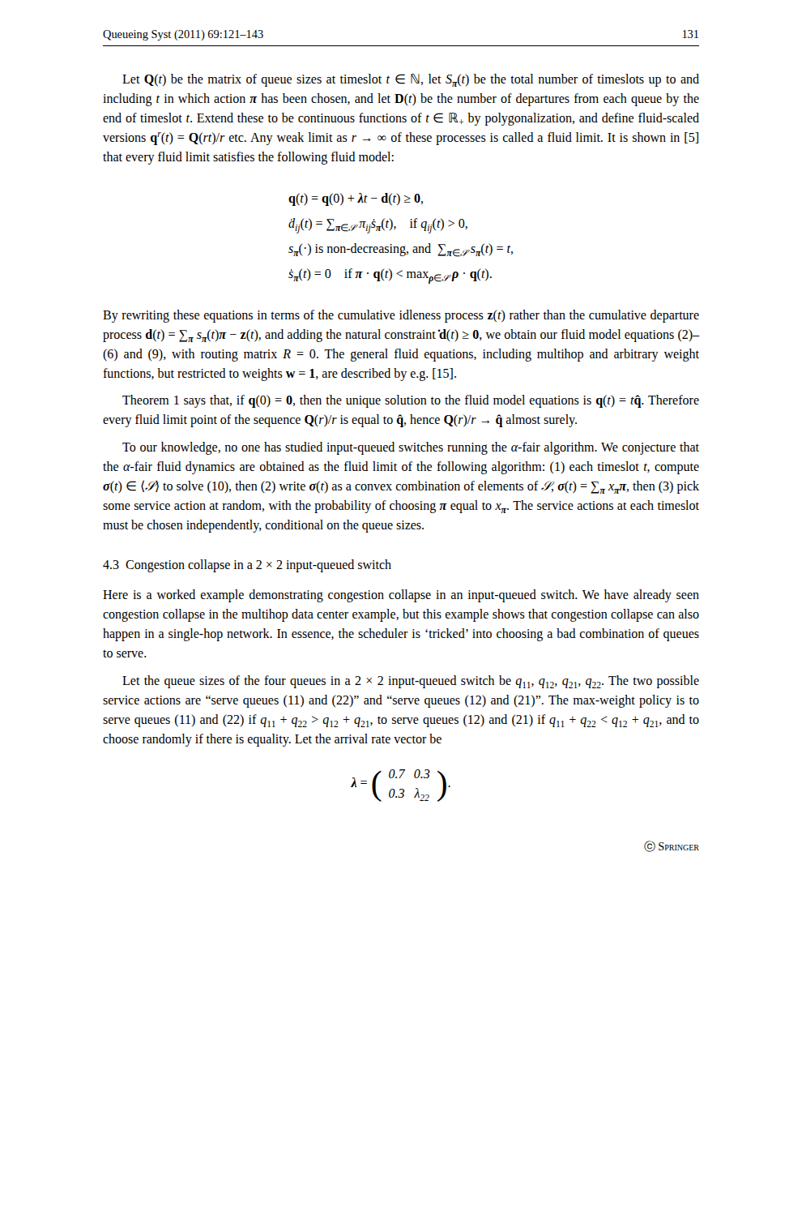Queueing Syst (2011) 69:121–143 131
Let Q(t) be the matrix of queue sizes at timeslot t ∈ ℕ, let Sπ(t) be the total number of timeslots up to and including t in which action π has been chosen, and let D(t) be the number of departures from each queue by the end of timeslot t. Extend these to be continuous functions of t ∈ ℝ+ by polygonalization, and define fluid-scaled versions qr(t) = Q(rt)/r etc. Any weak limit as r → ∞ of these processes is called a fluid limit. It is shown in [5] that every fluid limit satisfies the following fluid model:
q(t) = q(0) + λt − d(t) ≥ 0, ̇dij(t) = ∑π∈𝒮 πij̇sπ(t), if qij(t) > 0, sπ(·) is non-decreasing, and ∑π∈𝒮 sπ(t) = t, ̇sπ(t) = 0 if π · q(t) < maxρ∈𝒮 ρ · q(t).
By rewriting these equations in terms of the cumulative idleness process z(t) rather than the cumulative departure process d(t) = ∑π sπ(t)π − z(t), and adding the natural constraint ̇d(t) ≥ 0, we obtain our fluid model equations (2)–(6) and (9), with routing matrix R = 0. The general fluid equations, including multihop and arbitrary weight functions, but restricted to weights w = 1, are described by e.g. [15].
Theorem 1 says that, if q(0) = 0, then the unique solution to the fluid model equations is q(t) = tq̂. Therefore every fluid limit point of the sequence Q(r)/r is equal to q̂, hence Q(r)/r → q̂ almost surely.
To our knowledge, no one has studied input-queued switches running the α-fair algorithm. We conjecture that the α-fair fluid dynamics are obtained as the fluid limit of the following algorithm: (1) each timeslot t, compute σ(t) ∈ ⟨𝒮⟩ to solve (10), then (2) write σ(t) as a convex combination of elements of 𝒮, σ(t) = ∑π xππ, then (3) pick some service action at random, with the probability of choosing π equal to xπ. The service actions at each timeslot must be chosen independently, conditional on the queue sizes.
4.3 Congestion collapse in a 2 × 2 input-queued switch
Here is a worked example demonstrating congestion collapse in an input-queued switch. We have already seen congestion collapse in the multihop data center example, but this example shows that congestion collapse can also happen in a single-hop network. In essence, the scheduler is ‘tricked’ into choosing a bad combination of queues to serve.
Let the queue sizes of the four queues in a 2 × 2 input-queued switch be q11, q12, q21, q22. The two possible service actions are “serve queues (11) and (22)” and “serve queues (12) and (21)”. The max-weight policy is to serve queues (11) and (22) if q11 + q22 > q12 + q21, to serve queues (12) and (21) if q11 + q22 < q12 + q21, and to choose randomly if there is equality. Let the arrival rate vector be
λ = (
| 0.7 | 0.3 |
| 0.3 | λ 22 |
).
ⓒ Springer